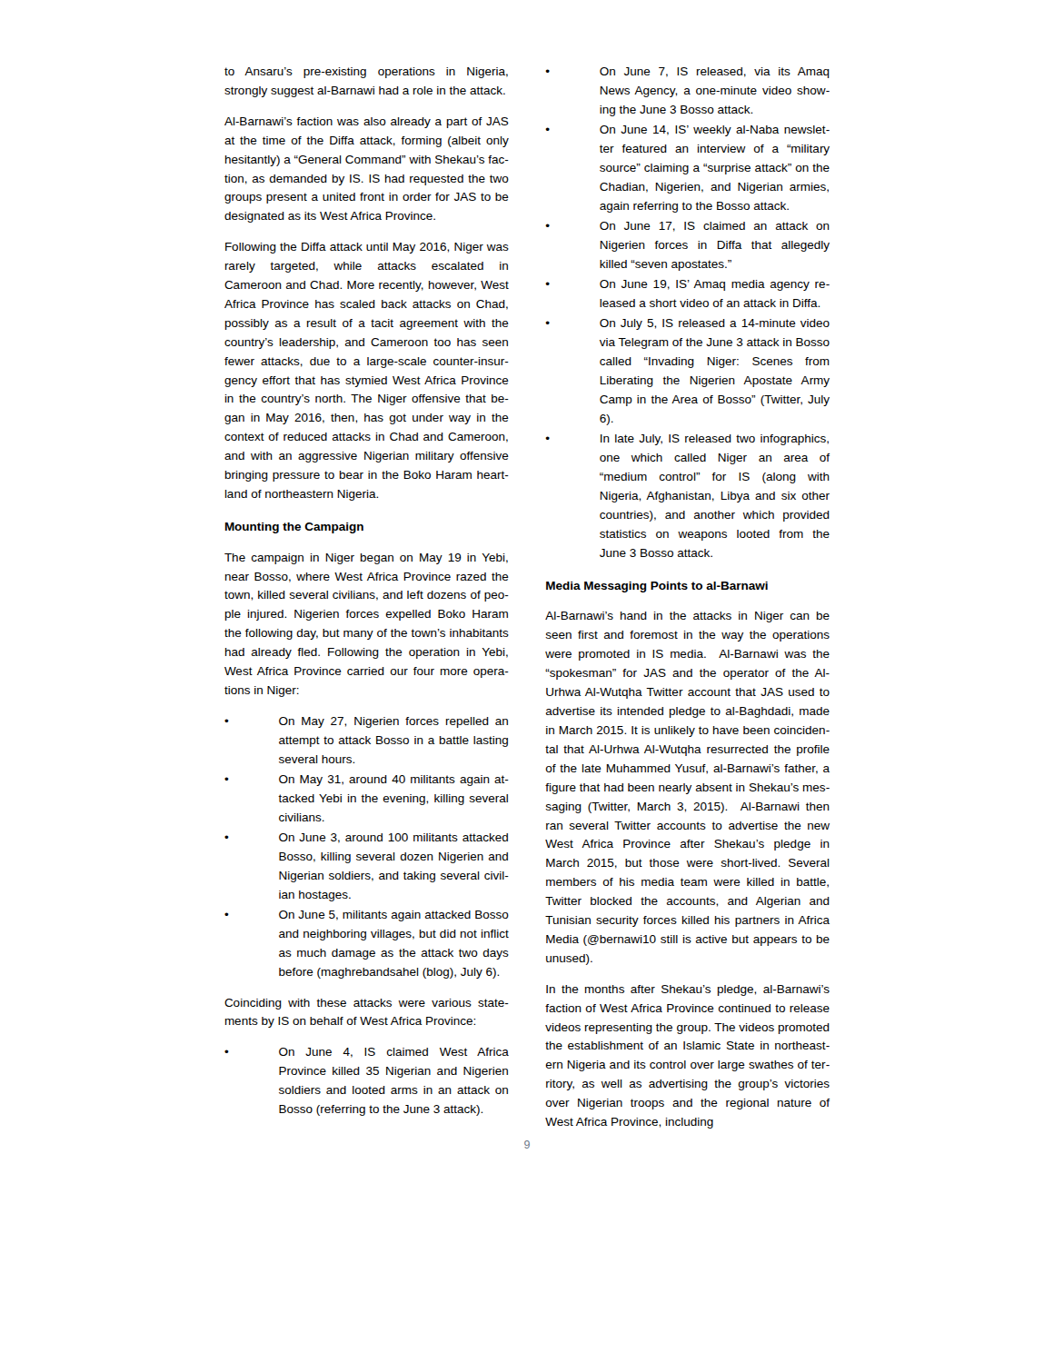to Ansaru’s pre-existing operations in Nigeria, strongly suggest al-Barnawi had a role in the attack.
Al-Barnawi’s faction was also already a part of JAS at the time of the Diffa attack, forming (albeit only hesitantly) a “General Command” with Shekau’s faction, as demanded by IS. IS had requested the two groups present a united front in order for JAS to be designated as its West Africa Province.
Following the Diffa attack until May 2016, Niger was rarely targeted, while attacks escalated in Cameroon and Chad. More recently, however, West Africa Province has scaled back attacks on Chad, possibly as a result of a tacit agreement with the country’s leadership, and Cameroon too has seen fewer attacks, due to a large-scale counter-insurgency effort that has stymied West Africa Province in the country’s north. The Niger offensive that began in May 2016, then, has got under way in the context of reduced attacks in Chad and Cameroon, and with an aggressive Nigerian military offensive bringing pressure to bear in the Boko Haram heartland of northeastern Nigeria.
Mounting the Campaign
The campaign in Niger began on May 19 in Yebi, near Bosso, where West Africa Province razed the town, killed several civilians, and left dozens of people injured. Nigerien forces expelled Boko Haram the following day, but many of the town’s inhabitants had already fled. Following the operation in Yebi, West Africa Province carried our four more operations in Niger:
On May 27, Nigerien forces repelled an attempt to attack Bosso in a battle lasting several hours.
On May 31, around 40 militants again attacked Yebi in the evening, killing several civilians.
On June 3, around 100 militants attacked Bosso, killing several dozen Nigerien and Nigerian soldiers, and taking several civilian hostages.
On June 5, militants again attacked Bosso and neighboring villages, but did not inflict as much damage as the attack two days before (maghrebandsahel (blog), July 6).
Coinciding with these attacks were various statements by IS on behalf of West Africa Province:
On June 4, IS claimed West Africa Province killed 35 Nigerian and Nigerien soldiers and looted arms in an attack on Bosso (referring to the June 3 attack).
On June 7, IS released, via its Amaq News Agency, a one-minute video showing the June 3 Bosso attack.
On June 14, IS’ weekly al-Naba newsletter featured an interview of a “military source” claiming a “surprise attack” on the Chadian, Nigerien, and Nigerian armies, again referring to the Bosso attack.
On June 17, IS claimed an attack on Nigerien forces in Diffa that allegedly killed “seven apostates.”
On June 19, IS’ Amaq media agency released a short video of an attack in Diffa.
On July 5, IS released a 14-minute video via Telegram of the June 3 attack in Bosso called “Invading Niger: Scenes from Liberating the Nigerien Apostate Army Camp in the Area of Bosso” (Twitter, July 6).
In late July, IS released two infographics, one which called Niger an area of “medium control” for IS (along with Nigeria, Afghanistan, Libya and six other countries), and another which provided statistics on weapons looted from the June 3 Bosso attack.
Media Messaging Points to al-Barnawi
Al-Barnawi’s hand in the attacks in Niger can be seen first and foremost in the way the operations were promoted in IS media. Al-Barnawi was the “spokesman” for JAS and the operator of the Al-Urhwa Al-Wutqha Twitter account that JAS used to advertise its intended pledge to al-Baghdadi, made in March 2015. It is unlikely to have been coincidental that Al-Urhwa Al-Wutqha resurrected the profile of the late Muhammed Yusuf, al-Barnawi’s father, a figure that had been nearly absent in Shekau’s messaging (Twitter, March 3, 2015). Al-Barnawi then ran several Twitter accounts to advertise the new West Africa Province after Shekau’s pledge in March 2015, but those were short-lived. Several members of his media team were killed in battle, Twitter blocked the accounts, and Algerian and Tunisian security forces killed his partners in Africa Media (@bernawi10 still is active but appears to be unused).
In the months after Shekau’s pledge, al-Barnawi’s faction of West Africa Province continued to release videos representing the group. The videos promoted the establishment of an Islamic State in northeastern Nigeria and its control over large swathes of territory, as well as advertising the group’s victories over Nigerian troops and the regional nature of West Africa Province, including
9